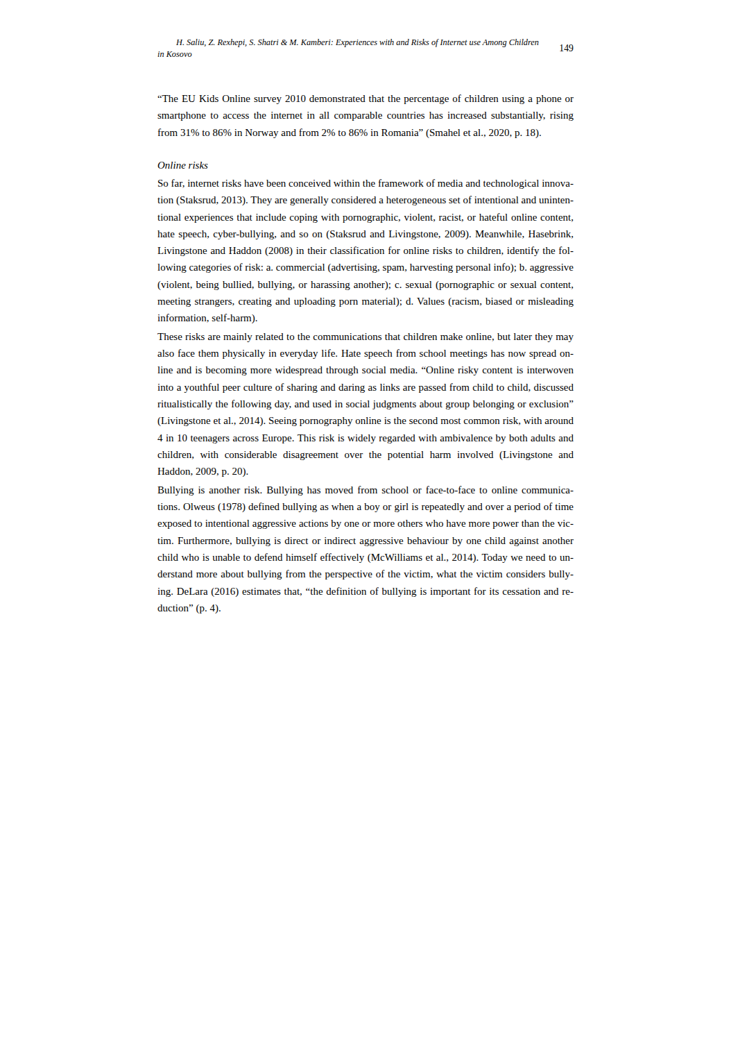H. Saliu, Z. Rexhepi, S. Shatri & M. Kamberi: Experiences with and Risks of Internet use Among Children in Kosovo
149
“The EU Kids Online survey 2010 demonstrated that the percentage of children using a phone or smartphone to access the internet in all comparable countries has increased substantially, rising from 31% to 86% in Norway and from 2% to 86% in Romania” (Smahel et al., 2020, p. 18).
Online risks
So far, internet risks have been conceived within the framework of media and technological innovation (Staksrud, 2013). They are generally considered a heterogeneous set of intentional and unintentional experiences that include coping with pornographic, violent, racist, or hateful online content, hate speech, cyber-bullying, and so on (Staksrud and Livingstone, 2009). Meanwhile, Hasebrink, Livingstone and Haddon (2008) in their classification for online risks to children, identify the following categories of risk: a. commercial (advertising, spam, harvesting personal info); b. aggressive (violent, being bullied, bullying, or harassing another); c. sexual (pornographic or sexual content, meeting strangers, creating and uploading porn material); d. Values (racism, biased or misleading information, self-harm).
These risks are mainly related to the communications that children make online, but later they may also face them physically in everyday life. Hate speech from school meetings has now spread online and is becoming more widespread through social media. “Online risky content is interwoven into a youthful peer culture of sharing and daring as links are passed from child to child, discussed ritualistically the following day, and used in social judgments about group belonging or exclusion” (Livingstone et al., 2014). Seeing pornography online is the second most common risk, with around 4 in 10 teenagers across Europe. This risk is widely regarded with ambivalence by both adults and children, with considerable disagreement over the potential harm involved (Livingstone and Haddon, 2009, p. 20).
Bullying is another risk. Bullying has moved from school or face-to-face to online communications. Olweus (1978) defined bullying as when a boy or girl is repeatedly and over a period of time exposed to intentional aggressive actions by one or more others who have more power than the victim. Furthermore, bullying is direct or indirect aggressive behaviour by one child against another child who is unable to defend himself effectively (McWilliams et al., 2014). Today we need to understand more about bullying from the perspective of the victim, what the victim considers bullying. DeLara (2016) estimates that, “the definition of bullying is important for its cessation and reduction” (p. 4).